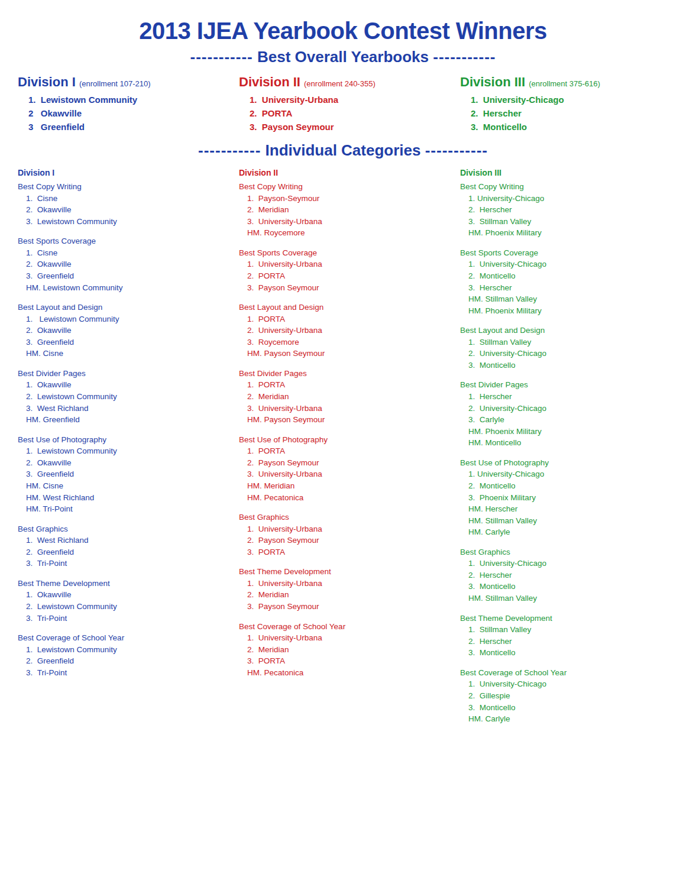2013 IJEA Yearbook Contest Winners
----------- Best Overall Yearbooks -----------
Division I (enrollment 107-210)
1. Lewistown Community
2 Okawville
3 Greenfield
Division II (enrollment 240-355)
1. University-Urbana
2. PORTA
3. Payson Seymour
Division III (enrollment 375-616)
1. University-Chicago
2. Herscher
3. Monticello
----------- Individual Categories -----------
Division I
Best Copy Writing
1. Cisne
2. Okawville
3. Lewistown Community
Best Sports Coverage
1. Cisne
2. Okawville
3. Greenfield
HM. Lewistown Community
Best Layout and Design
1. Lewistown Community
2. Okawville
3. Greenfield
HM. Cisne
Best Divider Pages
1. Okawville
2. Lewistown Community
3. West Richland
HM. Greenfield
Best Use of Photography
1. Lewistown Community
2. Okawville
3. Greenfield
HM. Cisne
HM. West Richland
HM. Tri-Point
Best Graphics
1. West Richland
2. Greenfield
3. Tri-Point
Best Theme Development
1. Okawville
2. Lewistown Community
3. Tri-Point
Best Coverage of School Year
1. Lewistown Community
2. Greenfield
3. Tri-Point
Division II
Best Copy Writing
1. Payson-Seymour
2. Meridian
3. University-Urbana
HM. Roycemore
Best Sports Coverage
1. University-Urbana
2. PORTA
3. Payson Seymour
Best Layout and Design
1. PORTA
2. University-Urbana
3. Roycemore
HM. Payson Seymour
Best Divider Pages
1. PORTA
2. Meridian
3. University-Urbana
HM. Payson Seymour
Best Use of Photography
1. PORTA
2. Payson Seymour
3. University-Urbana
HM. Meridian
HM. Pecatonica
Best Graphics
1. University-Urbana
2. Payson Seymour
3. PORTA
Best Theme Development
1. University-Urbana
2. Meridian
3. Payson Seymour
Best Coverage of School Year
1. University-Urbana
2. Meridian
3. PORTA
HM. Pecatonica
Division III
Best Copy Writing
1. University-Chicago
2. Herscher
3. Stillman Valley
HM. Phoenix Military
Best Sports Coverage
1. University-Chicago
2. Monticello
3. Herscher
HM. Stillman Valley
HM. Phoenix Military
Best Layout and Design
1. Stillman Valley
2. University-Chicago
3. Monticello
Best Divider Pages
1. Herscher
2. University-Chicago
3. Carlyle
HM. Phoenix Military
HM. Monticello
Best Use of Photography
1. University-Chicago
2. Monticello
3. Phoenix Military
HM. Herscher
HM. Stillman Valley
HM. Carlyle
Best Graphics
1. University-Chicago
2. Herscher
3. Monticello
HM. Stillman Valley
Best Theme Development
1. Stillman Valley
2. Herscher
3. Monticello
Best Coverage of School Year
1. University-Chicago
2. Gillespie
3. Monticello
HM. Carlyle